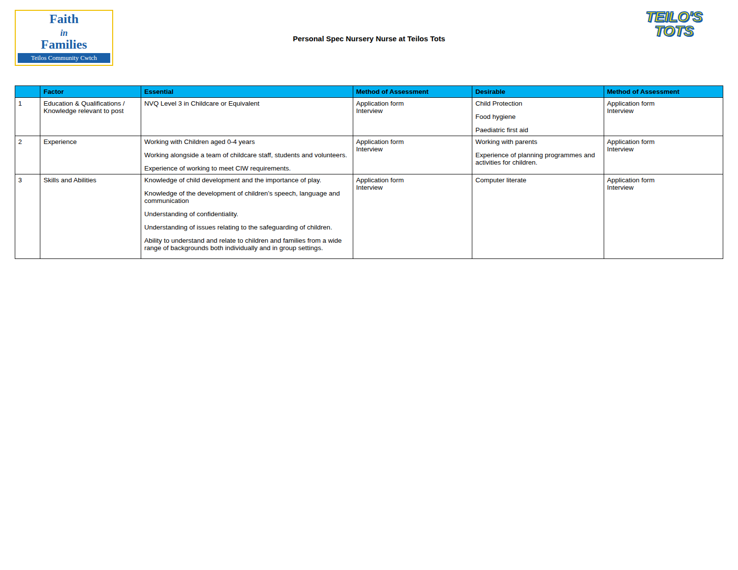Faith
in
Families
Teilos Community Cwtch
Personal Spec Nursery Nurse at Teilos Tots
TEILO'S
TOTS
| | Factor | Essential | Method of Assessment | Desirable | Method of Assessment |
| --- | --- | --- | --- | --- | --- |
| 1 | Education & Qualifications / Knowledge relevant to post | NVQ Level 3 in Childcare or Equivalent | Application form Interview | Child Protection Food hygiene Paediatric first aid | Application form Interview |
| 2 | Experience | Working with Children aged 0-4 years Working alongside a team of childcare staff, students and volunteers. Experience of working to meet CIW requirements. | Application form Interview | Working with parents Experience of planning programmes and activities for children. | Application form Interview |
| 3 | Skills and Abilities | Knowledge of child development and the importance of play. Knowledge of the development of children’s speech, language and communication Understanding of confidentiality. Understanding of issues relating to the safeguarding of children. Ability to understand and relate to children and families from a wide range of backgrounds both individually and in group settings. | Application form Interview | Computer literate | Application form Interview |